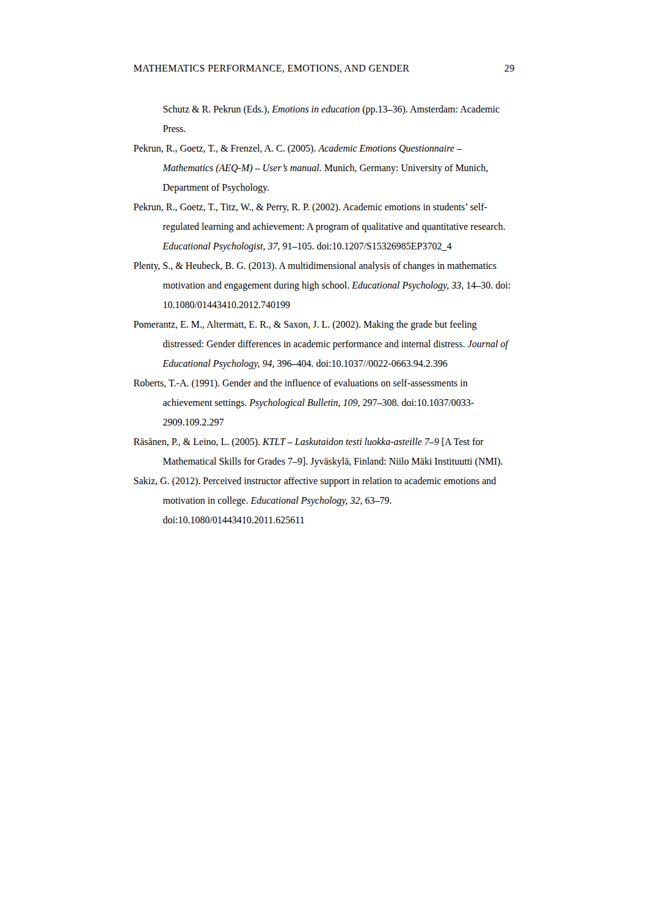Mathematics Performance, Emotions, and Gender 29
Schutz & R. Pekrun (Eds.), Emotions in education (pp.13–36). Amsterdam: Academic Press.
Pekrun, R., Goetz, T., & Frenzel, A. C. (2005). Academic Emotions Questionnaire – Mathematics (AEQ-M) – User’s manual. Munich, Germany: University of Munich, Department of Psychology.
Pekrun, R., Goetz, T., Titz, W., & Perry, R. P. (2002). Academic emotions in students’ self-regulated learning and achievement: A program of qualitative and quantitative research. Educational Psychologist, 37, 91–105. doi:10.1207/S15326985EP3702_4
Plenty, S., & Heubeck, B. G. (2013). A multidimensional analysis of changes in mathematics motivation and engagement during high school. Educational Psychology, 33, 14–30. doi: 10.1080/01443410.2012.740199
Pomerantz, E. M., Altermatt, E. R., & Saxon, J. L. (2002). Making the grade but feeling distressed: Gender differences in academic performance and internal distress. Journal of Educational Psychology, 94, 396–404. doi:10.1037//0022-0663.94.2.396
Roberts, T.-A. (1991). Gender and the influence of evaluations on self-assessments in achievement settings. Psychological Bulletin, 109, 297–308. doi:10.1037/0033-2909.109.2.297
Räsänen, P., & Leino, L. (2005). KTLT – Laskutaidon testi luokka-asteille 7–9 [A Test for Mathematical Skills for Grades 7–9]. Jyväskylä, Finland: Niilo Mäki Instituutti (NMI).
Sakiz, G. (2012). Perceived instructor affective support in relation to academic emotions and motivation in college. Educational Psychology, 32, 63–79. doi:10.1080/01443410.2011.625611